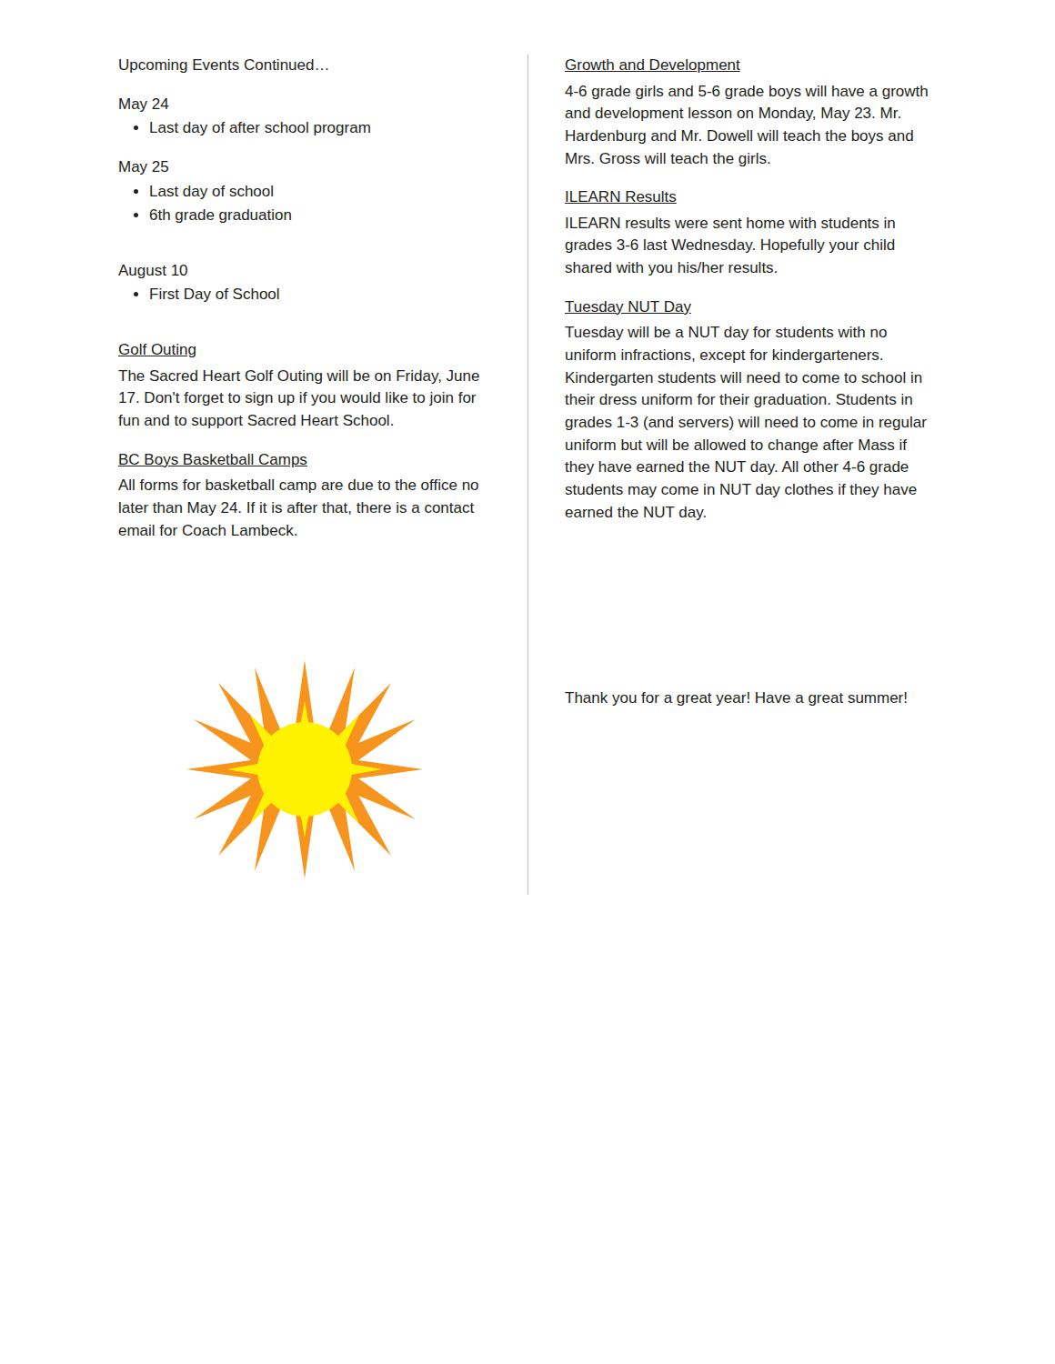Upcoming Events Continued…
May 24
Last day of after school program
May 25
Last day of school
6th grade graduation
August 10
First Day of School
Golf Outing
The Sacred Heart Golf Outing will be on Friday, June 17. Don't forget to sign up if you would like to join for fun and to support Sacred Heart School.
BC Boys Basketball Camps
All forms for basketball camp are due to the office no later than May 24. If it is after that, there is a contact email for Coach Lambeck.
Growth and Development
4-6 grade girls and 5-6 grade boys will have a growth and development lesson on Monday, May 23. Mr. Hardenburg and Mr. Dowell will teach the boys and Mrs. Gross will teach the girls.
ILEARN Results
ILEARN results were sent home with students in grades 3-6 last Wednesday. Hopefully your child shared with you his/her results.
Tuesday NUT Day
Tuesday will be a NUT day for students with no uniform infractions, except for kindergarteners. Kindergarten students will need to come to school in their dress uniform for their graduation. Students in grades 1-3 (and servers) will need to come in regular uniform but will be allowed to change after Mass if they have earned the NUT day. All other 4-6 grade students may come in NUT day clothes if they have earned the NUT day.
Thank you for a great year! Have a great summer!